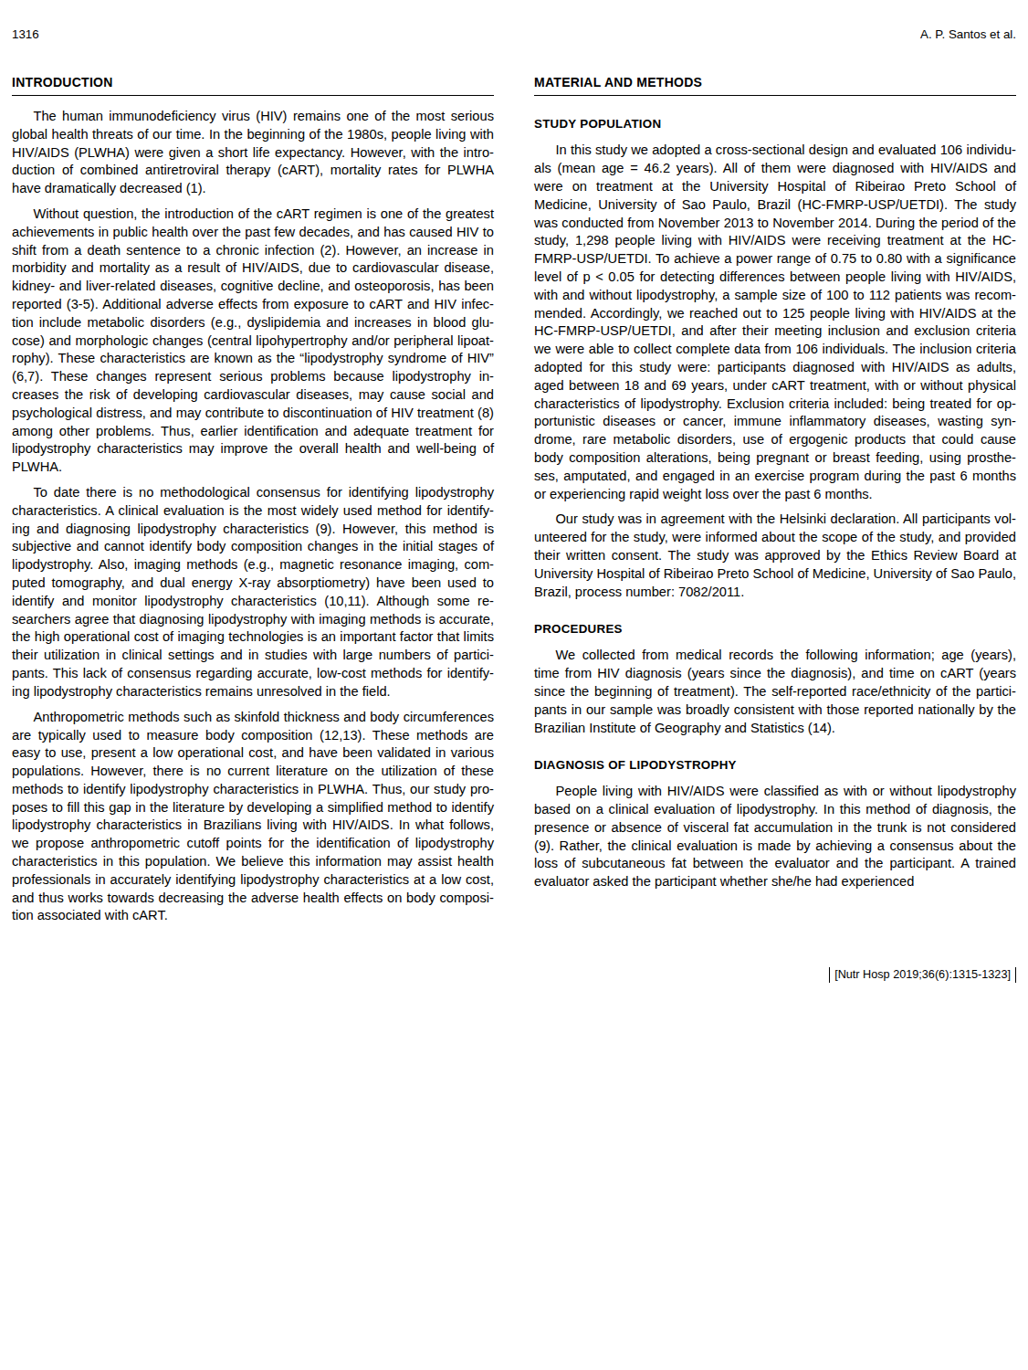1316 A. P. Santos et al.
Introduction
The human immunodeficiency virus (HIV) remains one of the most serious global health threats of our time. In the beginning of the 1980s, people living with HIV/AIDS (PLWHA) were given a short life expectancy. However, with the introduction of combined antiretroviral therapy (cART), mortality rates for PLWHA have dramatically decreased (1).
Without question, the introduction of the cART regimen is one of the greatest achievements in public health over the past few decades, and has caused HIV to shift from a death sentence to a chronic infection (2). However, an increase in morbidity and mortality as a result of HIV/AIDS, due to cardiovascular disease, kidney- and liver-related diseases, cognitive decline, and osteoporosis, has been reported (3-5). Additional adverse effects from exposure to cART and HIV infection include metabolic disorders (e.g., dyslipidemia and increases in blood glucose) and morphologic changes (central lipohypertrophy and/or peripheral lipoatrophy). These characteristics are known as the “lipodystrophy syndrome of HIV” (6,7). These changes represent serious problems because lipodystrophy increases the risk of developing cardiovascular diseases, may cause social and psychological distress, and may contribute to discontinuation of HIV treatment (8) among other problems. Thus, earlier identification and adequate treatment for lipodystrophy characteristics may improve the overall health and well-being of PLWHA.
To date there is no methodological consensus for identifying lipodystrophy characteristics. A clinical evaluation is the most widely used method for identifying and diagnosing lipodystrophy characteristics (9). However, this method is subjective and cannot identify body composition changes in the initial stages of lipodystrophy. Also, imaging methods (e.g., magnetic resonance imaging, computed tomography, and dual energy X-ray absorptiometry) have been used to identify and monitor lipodystrophy characteristics (10,11). Although some researchers agree that diagnosing lipodystrophy with imaging methods is accurate, the high operational cost of imaging technologies is an important factor that limits their utilization in clinical settings and in studies with large numbers of participants. This lack of consensus regarding accurate, low-cost methods for identifying lipodystrophy characteristics remains unresolved in the field.
Anthropometric methods such as skinfold thickness and body circumferences are typically used to measure body composition (12,13). These methods are easy to use, present a low operational cost, and have been validated in various populations. However, there is no current literature on the utilization of these methods to identify lipodystrophy characteristics in PLWHA. Thus, our study proposes to fill this gap in the literature by developing a simplified method to identify lipodystrophy characteristics in Brazilians living with HIV/AIDS. In what follows, we propose anthropometric cutoff points for the identification of lipodystrophy characteristics in this population. We believe this information may assist health professionals in accurately identifying lipodystrophy characteristics at a low cost, and thus works towards decreasing the adverse health effects on body composition associated with cART.
Material and methods
Study population
In this study we adopted a cross-sectional design and evaluated 106 individuals (mean age = 46.2 years). All of them were diagnosed with HIV/AIDS and were on treatment at the University Hospital of Ribeirao Preto School of Medicine, University of Sao Paulo, Brazil (HC-FMRP-USP/UETDI). The study was conducted from November 2013 to November 2014. During the period of the study, 1,298 people living with HIV/AIDS were receiving treatment at the HC-FMRP-USP/UETDI. To achieve a power range of 0.75 to 0.80 with a significance level of p < 0.05 for detecting differences between people living with HIV/AIDS, with and without lipodystrophy, a sample size of 100 to 112 patients was recommended. Accordingly, we reached out to 125 people living with HIV/AIDS at the HC-FMRP-USP/UETDI, and after their meeting inclusion and exclusion criteria we were able to collect complete data from 106 individuals. The inclusion criteria adopted for this study were: participants diagnosed with HIV/AIDS as adults, aged between 18 and 69 years, under cART treatment, with or without physical characteristics of lipodystrophy. Exclusion criteria included: being treated for opportunistic diseases or cancer, immune inflammatory diseases, wasting syndrome, rare metabolic disorders, use of ergogenic products that could cause body composition alterations, being pregnant or breast feeding, using prostheses, amputated, and engaged in an exercise program during the past 6 months or experiencing rapid weight loss over the past 6 months.
Our study was in agreement with the Helsinki declaration. All participants volunteered for the study, were informed about the scope of the study, and provided their written consent. The study was approved by the Ethics Review Board at University Hospital of Ribeirao Preto School of Medicine, University of Sao Paulo, Brazil, process number: 7082/2011.
Procedures
We collected from medical records the following information; age (years), time from HIV diagnosis (years since the diagnosis), and time on cART (years since the beginning of treatment). The self-reported race/ethnicity of the participants in our sample was broadly consistent with those reported nationally by the Brazilian Institute of Geography and Statistics (14).
Diagnosis of lipodystrophy
People living with HIV/AIDS were classified as with or without lipodystrophy based on a clinical evaluation of lipodystrophy. In this method of diagnosis, the presence or absence of visceral fat accumulation in the trunk is not considered (9). Rather, the clinical evaluation is made by achieving a consensus about the loss of subcutaneous fat between the evaluator and the participant. A trained evaluator asked the participant whether she/he had experienced
[Nutr Hosp 2019;36(6):1315-1323]